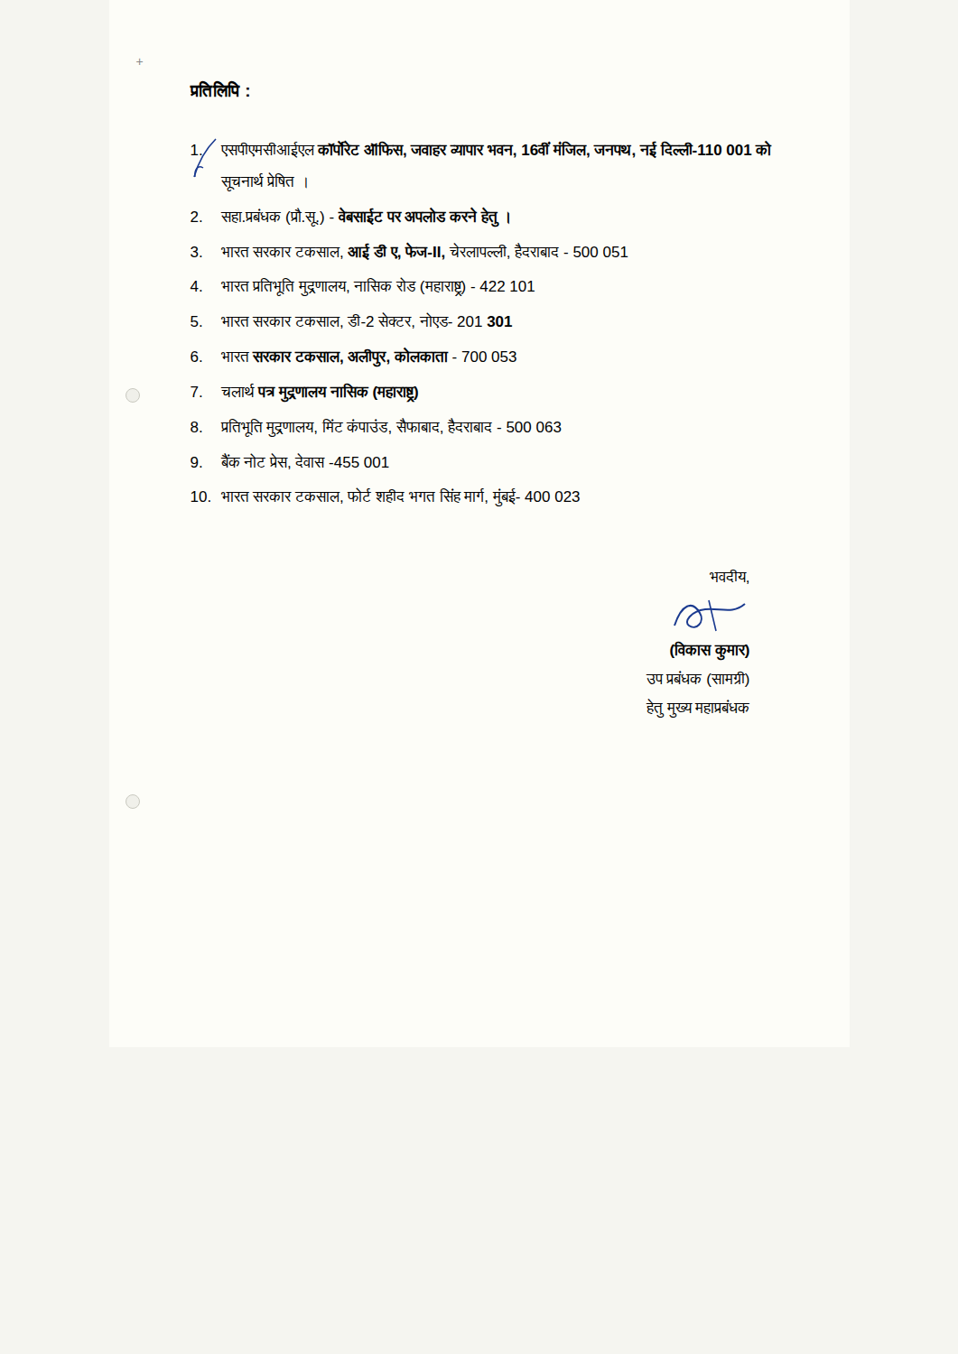+
प्रतिलिपि :
1. एसपीएमसीआईएल कॉर्पोरेट ऑफिस, जवाहर व्यापार भवन, 16वीं मंजिल, जनपथ, नई दिल्ली-110 001 को सूचनार्थ प्रेषित ।
2. सहा.प्रबंधक (प्रौ.सू.) - वेबसाईट पर अपलोड करने हेतु ।
3. भारत सरकार टकसाल, आई डी ए, फेज-II, चेरलापल्ली, हैदराबाद - 500 051
4. भारत प्रतिभूति मुद्रणालय, नासिक रोड (महाराष्ट्र) - 422 101
5. भारत सरकार टकसाल, डी-2 सेक्टर, नोएड- 201 301
6. भारत सरकार टकसाल, अलीपुर, कोलकाता - 700 053
7. चलार्थ पत्र मुद्रणालय नासिक (महाराष्ट्र)
8. प्रतिभूति मुद्रणालय, मिंट कंपाउंड, सैफाबाद, हैदराबाद - 500 063
9. बैंक नोट प्रेस, देवास -455 001
10. भारत सरकार टकसाल, फोर्ट शहीद भगत सिंह मार्ग, मुंबई- 400 023
भवदीय,
(विकास कुमार)
उप प्रबंधक (सामग्री)
हेतु मुख्य महाप्रबंधक